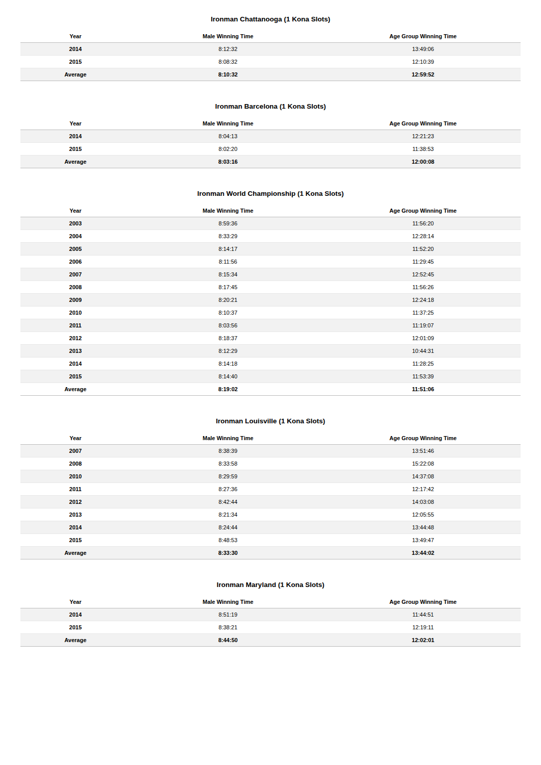Ironman Chattanooga (1 Kona Slots)
| Year | Male Winning Time | Age Group Winning Time |
| --- | --- | --- |
| 2014 | 8:12:32 | 13:49:06 |
| 2015 | 8:08:32 | 12:10:39 |
| Average | 8:10:32 | 12:59:52 |
Ironman Barcelona (1 Kona Slots)
| Year | Male Winning Time | Age Group Winning Time |
| --- | --- | --- |
| 2014 | 8:04:13 | 12:21:23 |
| 2015 | 8:02:20 | 11:38:53 |
| Average | 8:03:16 | 12:00:08 |
Ironman World Championship (1 Kona Slots)
| Year | Male Winning Time | Age Group Winning Time |
| --- | --- | --- |
| 2003 | 8:59:36 | 11:56:20 |
| 2004 | 8:33:29 | 12:28:14 |
| 2005 | 8:14:17 | 11:52:20 |
| 2006 | 8:11:56 | 11:29:45 |
| 2007 | 8:15:34 | 12:52:45 |
| 2008 | 8:17:45 | 11:56:26 |
| 2009 | 8:20:21 | 12:24:18 |
| 2010 | 8:10:37 | 11:37:25 |
| 2011 | 8:03:56 | 11:19:07 |
| 2012 | 8:18:37 | 12:01:09 |
| 2013 | 8:12:29 | 10:44:31 |
| 2014 | 8:14:18 | 11:28:25 |
| 2015 | 8:14:40 | 11:53:39 |
| Average | 8:19:02 | 11:51:06 |
Ironman Louisville (1 Kona Slots)
| Year | Male Winning Time | Age Group Winning Time |
| --- | --- | --- |
| 2007 | 8:38:39 | 13:51:46 |
| 2008 | 8:33:58 | 15:22:08 |
| 2010 | 8:29:59 | 14:37:08 |
| 2011 | 8:27:36 | 12:17:42 |
| 2012 | 8:42:44 | 14:03:08 |
| 2013 | 8:21:34 | 12:05:55 |
| 2014 | 8:24:44 | 13:44:48 |
| 2015 | 8:48:53 | 13:49:47 |
| Average | 8:33:30 | 13:44:02 |
Ironman Maryland (1 Kona Slots)
| Year | Male Winning Time | Age Group Winning Time |
| --- | --- | --- |
| 2014 | 8:51:19 | 11:44:51 |
| 2015 | 8:38:21 | 12:19:11 |
| Average | 8:44:50 | 12:02:01 |